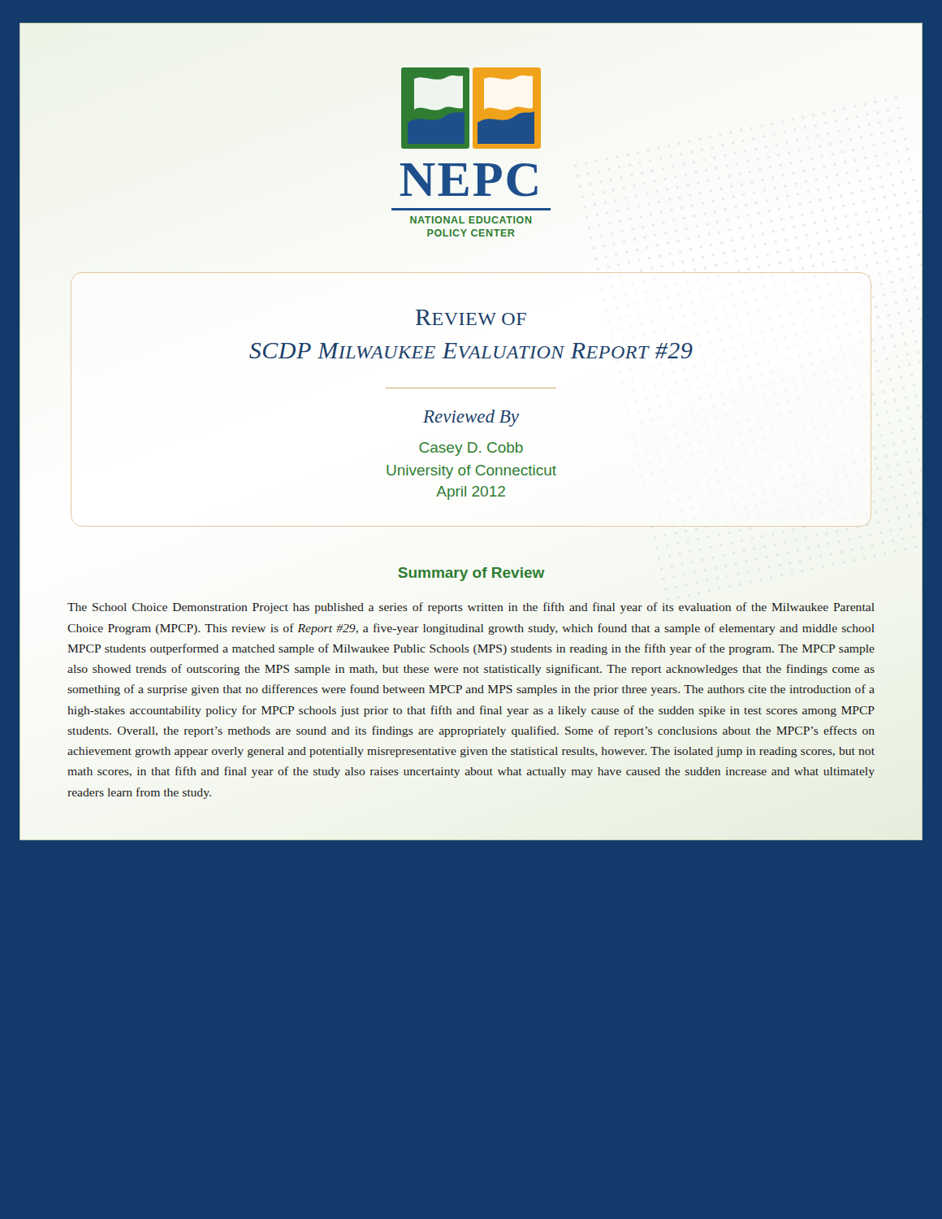NEPC
NATIONAL EDUCATION
POLICY CENTER
REVIEW OF
SCDP MILWAUKEE EVALUATION REPORT #29
Reviewed By
Casey D. Cobb
University of Connecticut
April 2012
Summary of Review
The School Choice Demonstration Project has published a series of reports written in the fifth and final year of its evaluation of the Milwaukee Parental Choice Program (MPCP). This review is of Report #29, a five-year longitudinal growth study, which found that a sample of elementary and middle school MPCP students outperformed a matched sample of Milwaukee Public Schools (MPS) students in reading in the fifth year of the program. The MPCP sample also showed trends of outscoring the MPS sample in math, but these were not statistically significant. The report acknowledges that the findings come as something of a surprise given that no differences were found between MPCP and MPS samples in the prior three years. The authors cite the introduction of a high-stakes accountability policy for MPCP schools just prior to that fifth and final year as a likely cause of the sudden spike in test scores among MPCP students. Overall, the report’s methods are sound and its findings are appropriately qualified. Some of report’s conclusions about the MPCP’s effects on achievement growth appear overly general and potentially misrepresentative given the statistical results, however. The isolated jump in reading scores, but not math scores, in that fifth and final year of the study also raises uncertainty about what actually may have caused the sudden increase and what ultimately readers learn from the study.